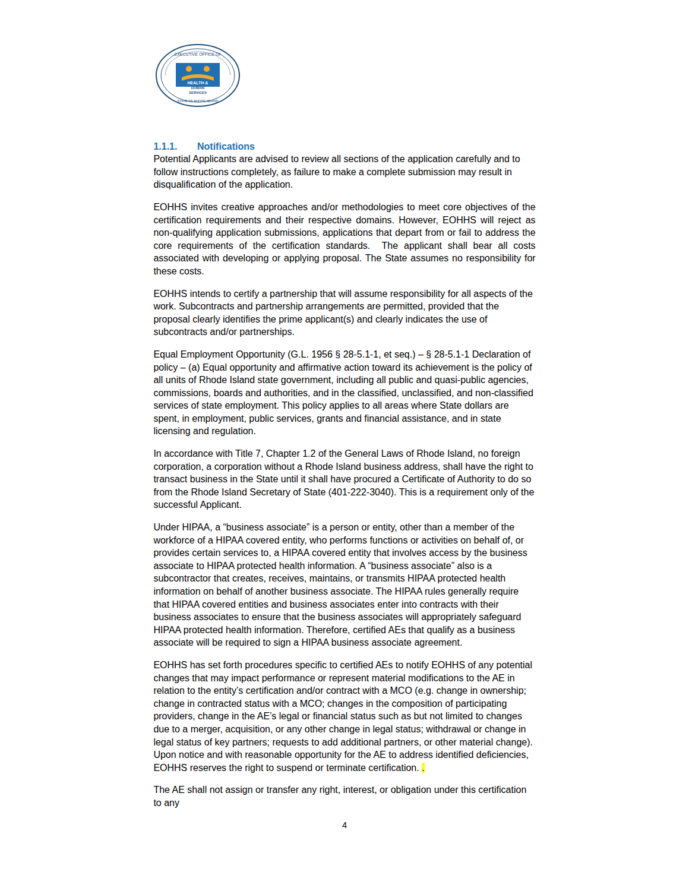EXECUTIVE OFFICE OF HEALTH & HUMAN SERVICES STATE OF RHODE ISLAND
1.1.1.
Notifications
Potential Applicants are advised to review all sections of the application carefully and to follow instructions completely, as failure to make a complete submission may result in disqualification of the application.
EOHHS invites creative approaches and/or methodologies to meet core objectives of the certification requirements and their respective domains. However, EOHHS will reject as non-qualifying application submissions, applications that depart from or fail to address the core requirements of the certification standards. The applicant shall bear all costs associated with developing or applying proposal. The State assumes no responsibility for these costs.
EOHHS intends to certify a partnership that will assume responsibility for all aspects of the work. Subcontracts and partnership arrangements are permitted, provided that the proposal clearly identifies the prime applicant(s) and clearly indicates the use of subcontracts and/or partnerships.
Equal Employment Opportunity (G.L. 1956 § 28-5.1-1, et seq.) – § 28-5.1-1 Declaration of policy – (a) Equal opportunity and affirmative action toward its achievement is the policy of all units of Rhode Island state government, including all public and quasi-public agencies, commissions, boards and authorities, and in the classified, unclassified, and non-classified services of state employment. This policy applies to all areas where State dollars are spent, in employment, public services, grants and financial assistance, and in state licensing and regulation.
In accordance with Title 7, Chapter 1.2 of the General Laws of Rhode Island, no foreign corporation, a corporation without a Rhode Island business address, shall have the right to transact business in the State until it shall have procured a Certificate of Authority to do so from the Rhode Island Secretary of State (401-222-3040). This is a requirement only of the successful Applicant.
Under HIPAA, a “business associate” is a person or entity, other than a member of the workforce of a HIPAA covered entity, who performs functions or activities on behalf of, or provides certain services to, a HIPAA covered entity that involves access by the business associate to HIPAA protected health information. A “business associate” also is a subcontractor that creates, receives, maintains, or transmits HIPAA protected health information on behalf of another business associate. The HIPAA rules generally require that HIPAA covered entities and business associates enter into contracts with their business associates to ensure that the business associates will appropriately safeguard HIPAA protected health information. Therefore, certified AEs that qualify as a business associate will be required to sign a HIPAA business associate agreement.
EOHHS has set forth procedures specific to certified AEs to notify EOHHS of any potential changes that may impact performance or represent material modifications to the AE in relation to the entity’s certification and/or contract with a MCO (e.g. change in ownership; change in contracted status with a MCO; changes in the composition of participating providers, change in the AE’s legal or financial status such as but not limited to changes due to a merger, acquisition, or any other change in legal status; withdrawal or change in legal status of key partners; requests to add additional partners, or other material change). Upon notice and with reasonable opportunity for the AE to address identified deficiencies, EOHHS reserves the right to suspend or terminate certification. .
The AE shall not assign or transfer any right, interest, or obligation under this certification to any
4